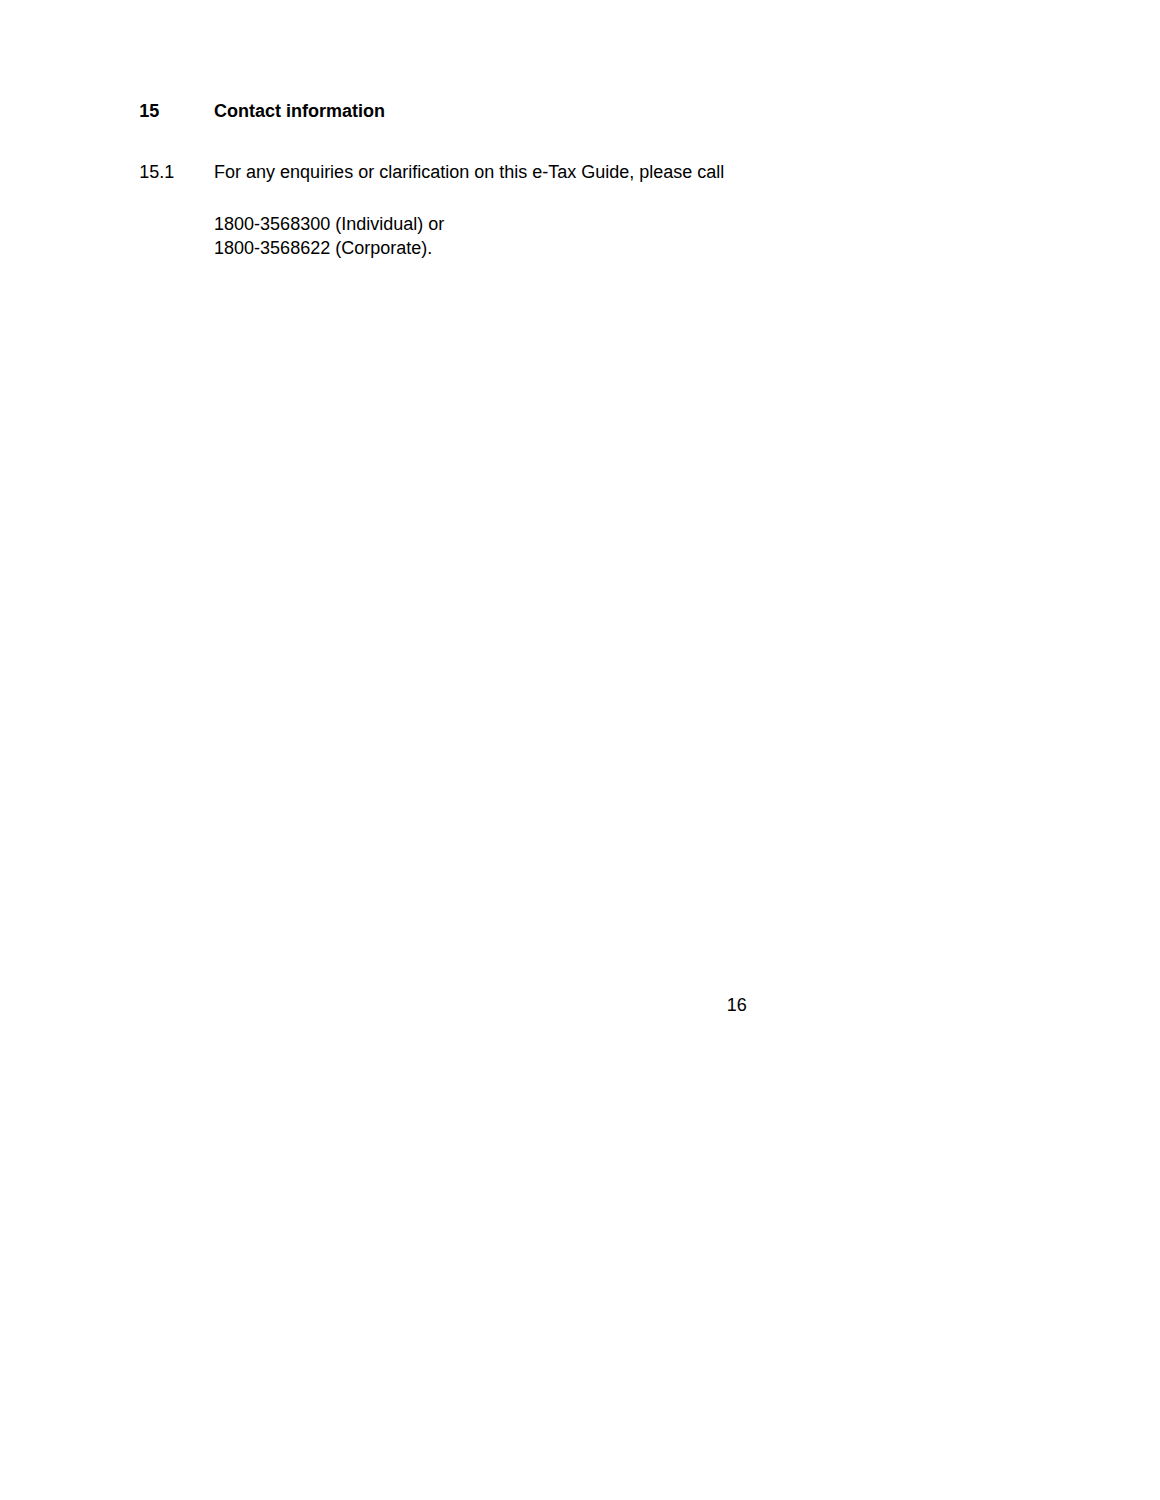15
Contact information
15.1
For any enquiries or clarification on this e-Tax Guide, please call
1800-3568300 (Individual) or
1800-3568622 (Corporate).
16